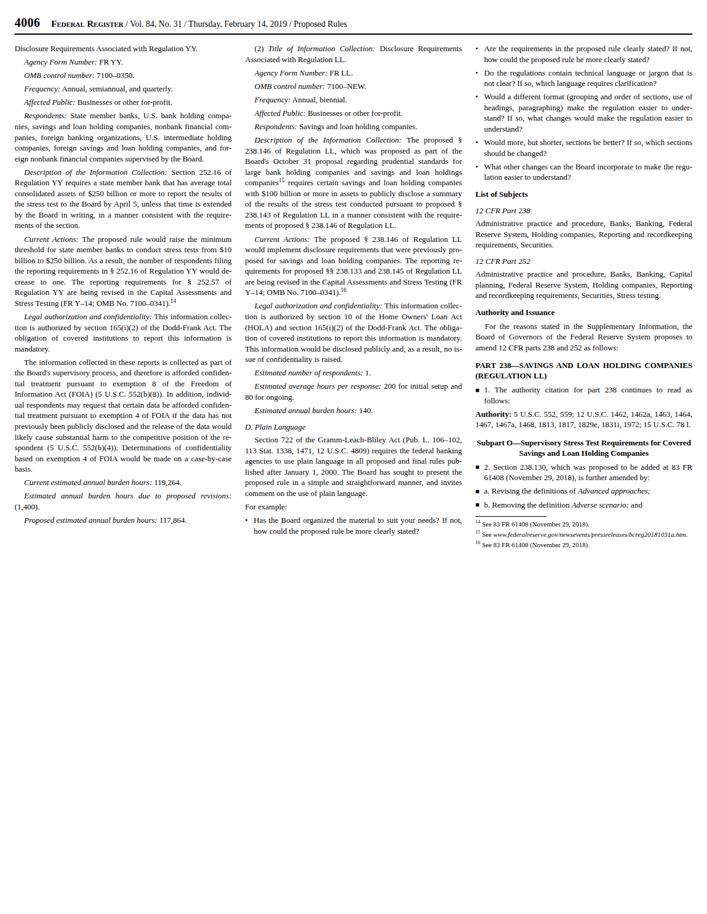4006
Federal Register / Vol. 84, No. 31 / Thursday, February 14, 2019 / Proposed Rules
Disclosure Requirements Associated with Regulation YY.
Agency Form Number: FR YY.
OMB control number: 7100–0350.
Frequency: Annual, semiannual, and quarterly.
Affected Public: Businesses or other for-profit.
Respondents: State member banks, U.S. bank holding companies, savings and loan holding companies, nonbank financial companies, foreign banking organizations, U.S. intermediate holding companies, foreign savings and loan holding companies, and foreign nonbank financial companies supervised by the Board.
Description of the Information Collection: Section 252.16 of Regulation YY requires a state member bank that has average total consolidated assets of $250 billion or more to report the results of the stress test to the Board by April 5, unless that time is extended by the Board in writing, in a manner consistent with the requirements of the section.
Current Actions: The proposed rule would raise the minimum threshold for state member banks to conduct stress tests from $10 billion to $250 billion. As a result, the number of respondents filing the reporting requirements in § 252.16 of Regulation YY would decrease to one. The reporting requirements for § 252.57 of Regulation YY are being revised in the Capital Assessments and Stress Testing (FR Y–14; OMB No. 7100–0341).14
Legal authorization and confidentiality: This information collection is authorized by section 165(i)(2) of the Dodd-Frank Act. The obligation of covered institutions to report this information is mandatory.
The information collected in these reports is collected as part of the Board's supervisory process, and therefore is afforded confidential treatment pursuant to exemption 8 of the Freedom of Information Act (FOIA) (5 U.S.C. 552(b)(8)). In addition, individual respondents may request that certain data be afforded confidential treatment pursuant to exemption 4 of FOIA if the data has not previously been publicly disclosed and the release of the data would likely cause substantial harm to the competitive position of the respondent (5 U.S.C. 552(b)(4)). Determinations of confidentiality based on exemption 4 of FOIA would be made on a case-by-case basis.
Current estimated annual burden hours: 119,264.
Estimated annual burden hours due to proposed revisions: (1,400).
Proposed estimated annual burden hours: 117,864.
(2) Title of Information Collection: Disclosure Requirements Associated with Regulation LL.
Agency Form Number: FR LL.
OMB control number: 7100–NEW.
Frequency: Annual, biennial.
Affected Public: Businesses or other for-profit.
Respondents: Savings and loan holding companies.
Description of the Information Collection: The proposed § 238.146 of Regulation LL, which was proposed as part of the Board's October 31 proposal regarding prudential standards for large bank holding companies and savings and loan holdings companies15 requires certain savings and loan holding companies with $100 billion or more in assets to publicly disclose a summary of the results of the stress test conducted pursuant to proposed § 238.143 of Regulation LL in a manner consistent with the requirements of proposed § 238.146 of Regulation LL.
Current Actions: The proposed § 238.146 of Regulation LL would implement disclosure requirements that were previously proposed for savings and loan holding companies. The reporting requirements for proposed §§ 238.133 and 238.145 of Regulation LL are being revised in the Capital Assessments and Stress Testing (FR Y–14; OMB No. 7100–0341).16
Legal authorization and confidentiality: This information collection is authorized by section 10 of the Home Owners' Loan Act (HOLA) and section 165(i)(2) of the Dodd-Frank Act. The obligation of covered institutions to report this information is mandatory. This information would be disclosed publicly and, as a result, no issue of confidentiality is raised.
Estimated number of respondents: 1.
Estimated average hours per response: 200 for initial setup and 80 for ongoing.
Estimated annual burden hours: 140.
D. Plain Language
Section 722 of the Gramm-Leach-Bliley Act (Pub. L. 106–102, 113 Stat. 1338, 1471, 12 U.S.C. 4809) requires the federal banking agencies to use plain language in all proposed and final rules published after January 1, 2000. The Board has sought to present the proposed rule in a simple and straightforward manner, and invites comment on the use of plain language.
For example:
Has the Board organized the material to suit your needs? If not, how could the proposed rule be more clearly stated?
Are the requirements in the proposed rule clearly stated? If not, how could the proposed rule be more clearly stated?
Do the regulations contain technical language or jargon that is not clear? If so, which language requires clarification?
Would a different format (grouping and order of sections, use of headings, paragraphing) make the regulation easier to understand? If so, what changes would make the regulation easier to understand?
Would more, but shorter, sections be better? If so, which sections should be changed?
What other changes can the Board incorporate to make the regulation easier to understand?
List of Subjects
12 CFR Part 238
Administrative practice and procedure, Banks, Banking, Federal Reserve System, Holding companies, Reporting and recordkeeping requirements, Securities.
12 CFR Part 252
Administrative practice and procedure, Banks, Banking, Capital planning, Federal Reserve System, Holding companies, Reporting and recordkeeping requirements, Securities, Stress testing.
Authority and Issuance
For the reasons stated in the Supplementary Information, the Board of Governors of the Federal Reserve System proposes to amend 12 CFR parts 238 and 252 as follows:
PART 238—SAVINGS AND LOAN HOLDING COMPANIES (REGULATION LL)
1. The authority citation for part 238 continues to read as follows:
Authority: 5 U.S.C. 552, 559; 12 U.S.C. 1462, 1462a, 1463, 1464, 1467, 1467a, 1468, 1813, 1817, 1829e, 1831i, 1972; 15 U.S.C. 78 l.
Subpart O—Supervisory Stress Test Requirements for Covered Savings and Loan Holding Companies
2. Section 238.130, which was proposed to be added at 83 FR 61408 (November 29, 2018), is further amended by:
a. Revising the definitions of Advanced approaches;
b. Removing the definition Adverse scenario; and
14 See 83 FR 61408 (November 29, 2018).
15 See www.federalreserve.gov/newsevents/pressreleases/bcreg20181031a.htm.
16 See 83 FR 61408 (November 29, 2018).